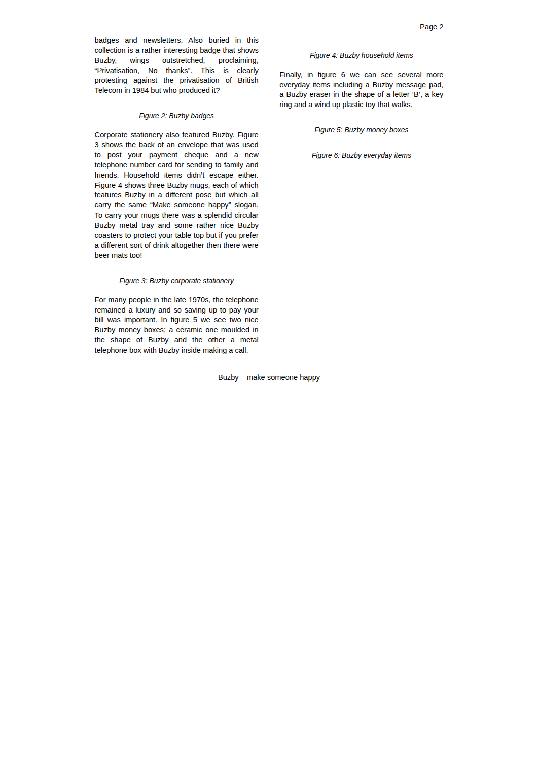Page 2
badges and newsletters. Also buried in this collection is a rather interesting badge that shows Buzby, wings outstretched, proclaiming, “Privatisation, No thanks”. This is clearly protesting against the privatisation of British Telecom in 1984 but who produced it?
Figure 2: Buzby badges
Corporate stationery also featured Buzby. Figure 3 shows the back of an envelope that was used to post your payment cheque and a new telephone number card for sending to family and friends. Household items didn’t escape either. Figure 4 shows three Buzby mugs, each of which features Buzby in a different pose but which all carry the same “Make someone happy” slogan. To carry your mugs there was a splendid circular Buzby metal tray and some rather nice Buzby coasters to protect your table top but if you prefer a different sort of drink altogether then there were beer mats too!
Figure 3: Buzby corporate stationery
For many people in the late 1970s, the telephone remained a luxury and so saving up to pay your bill was important. In figure 5 we see two nice Buzby money boxes; a ceramic one moulded in the shape of Buzby and the other a metal telephone box with Buzby inside making a call.
Figure 4: Buzby household items
Finally, in figure 6 we can see several more everyday items including a Buzby message pad, a Buzby eraser in the shape of a letter ‘B’, a key ring and a wind up plastic toy that walks.
Figure 5: Buzby money boxes
Figure 6: Buzby everyday items
Buzby – make someone happy